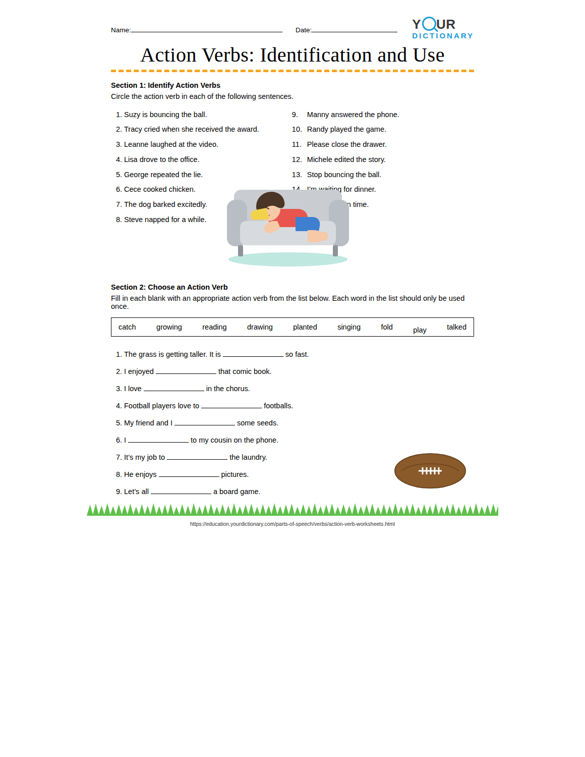Y UR
DICTIONARY
Name: Date:
Action Verbs: Identification and Use
Section 1: Identify Action Verbs
Circle the action verb in each of the following sentences.
Suzy is bouncing the ball.
Tracy cried when she received the award.
Leanne laughed at the video.
Lisa drove to the office.
George repeated the lie.
Cece cooked chicken.
The dog barked excitedly.
Steve napped for a while.
Manny answered the phone.
Randy played the game.
Please close the drawer.
Michele edited the story.
Stop bouncing the ball.
I’m waiting for dinner.
He arrived on time.
Section 2: Choose an Action Verb
Fill in each blank with an appropriate action verb from the list below. Each word in the list should only be used once.
catch growing reading drawing planted singing fold play talked
The grass is getting taller. It is so fast.
I enjoyed that comic book.
I love in the chorus.
Football players love to footballs.
My friend and I some seeds.
I to my cousin on the phone.
It’s my job to the laundry.
He enjoys pictures.
Let’s all a board game.
https://education.yourdictionary.com/parts-of-speech/verbs/action-verb-worksheets.html